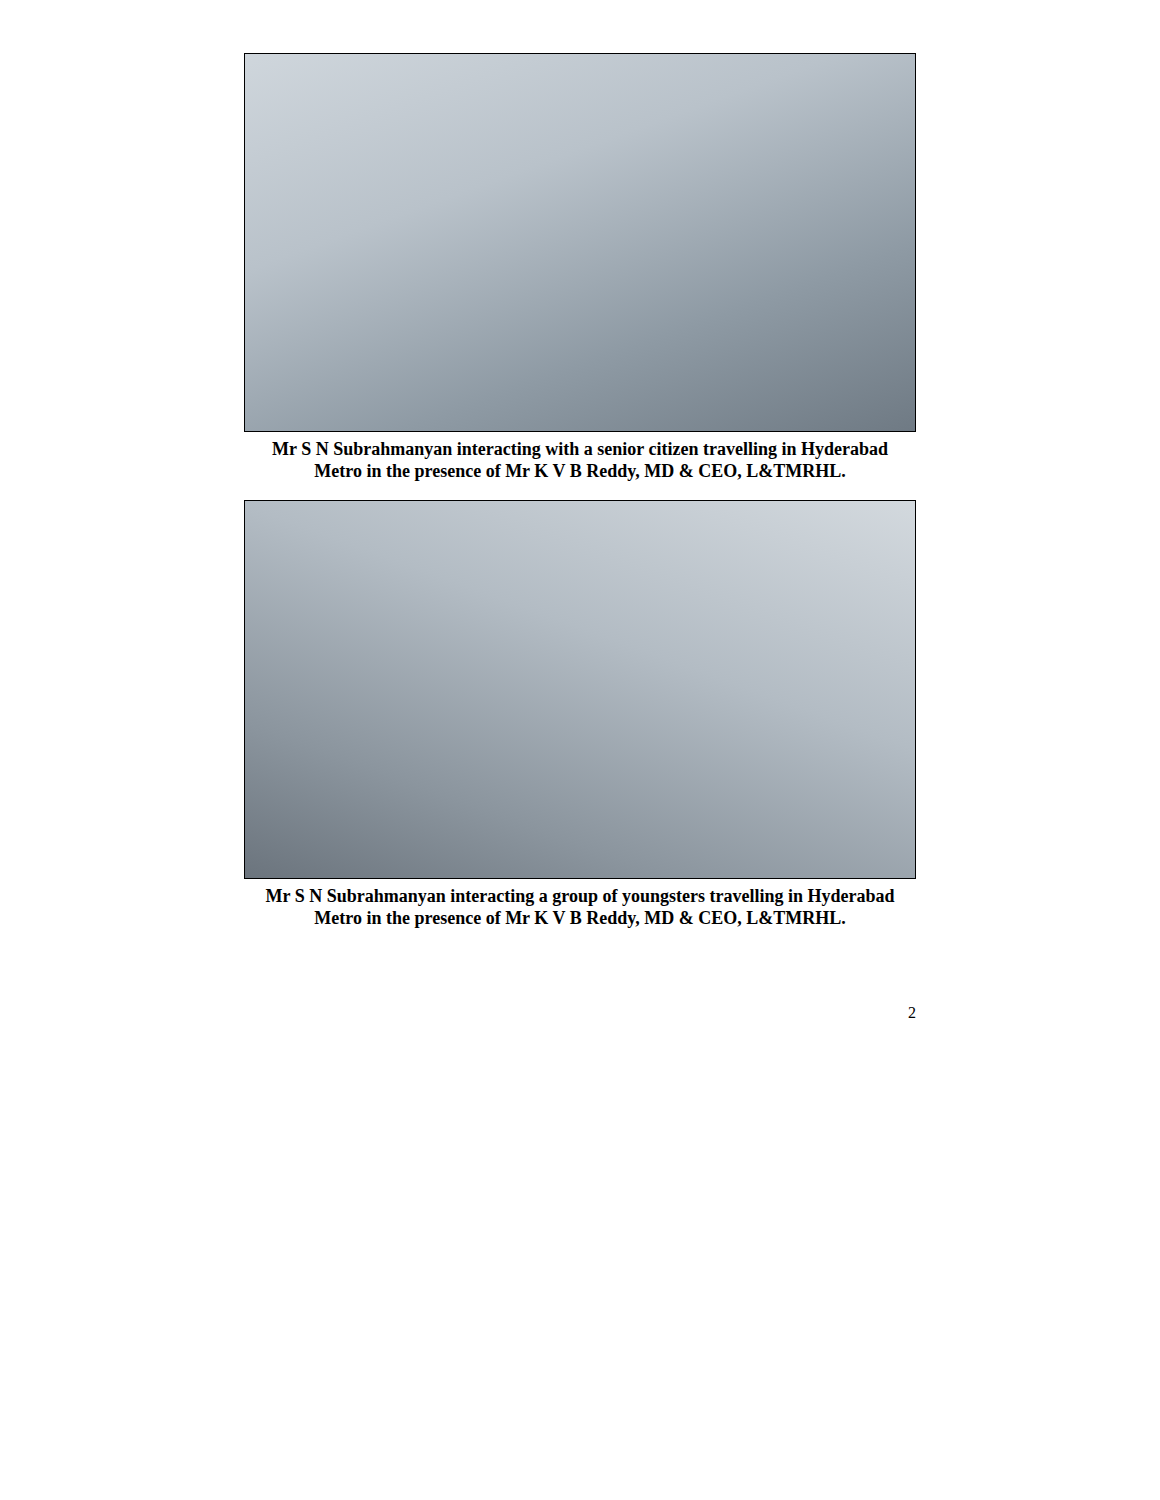Mr S N Subrahmanyan interacting with a senior citizen travelling in Hyderabad Metro in the presence of Mr K V B Reddy, MD & CEO, L&TMRHL.
Mr S N Subrahmanyan interacting a group of youngsters travelling in Hyderabad Metro in the presence of Mr K V B Reddy, MD & CEO, L&TMRHL.
2